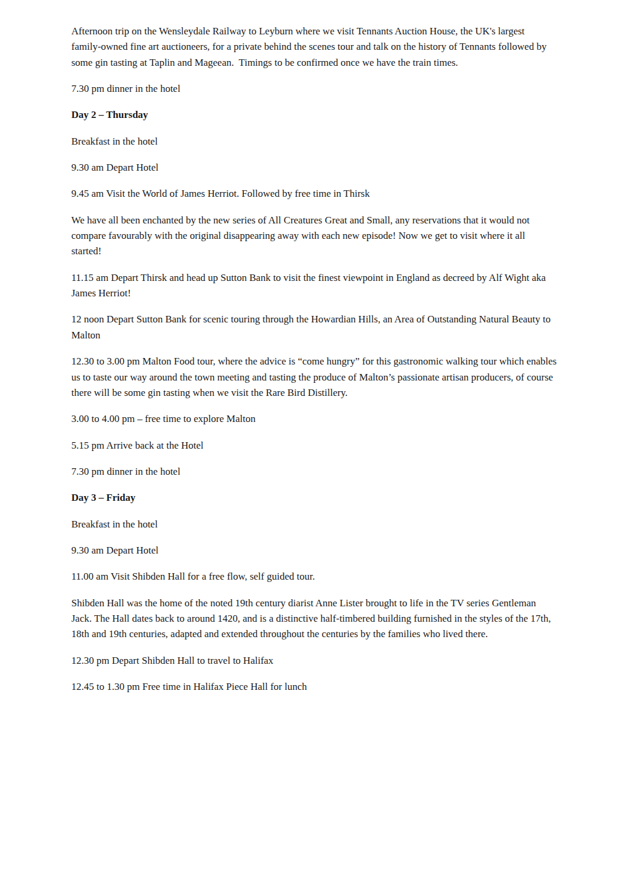Afternoon trip on the Wensleydale Railway to Leyburn where we visit Tennants Auction House, the UK's largest family-owned fine art auctioneers, for a private behind the scenes tour and talk on the history of Tennants followed by some gin tasting at Taplin and Mageean. Timings to be confirmed once we have the train times.
7.30 pm dinner in the hotel
Day 2 – Thursday
Breakfast in the hotel
9.30 am Depart Hotel
9.45 am Visit the World of James Herriot. Followed by free time in Thirsk
We have all been enchanted by the new series of All Creatures Great and Small, any reservations that it would not compare favourably with the original disappearing away with each new episode! Now we get to visit where it all started!
11.15 am Depart Thirsk and head up Sutton Bank to visit the finest viewpoint in England as decreed by Alf Wight aka James Herriot!
12 noon Depart Sutton Bank for scenic touring through the Howardian Hills, an Area of Outstanding Natural Beauty to Malton
12.30 to 3.00 pm Malton Food tour, where the advice is “come hungry” for this gastronomic walking tour which enables us to taste our way around the town meeting and tasting the produce of Malton’s passionate artisan producers, of course there will be some gin tasting when we visit the Rare Bird Distillery.
3.00 to 4.00 pm – free time to explore Malton
5.15 pm Arrive back at the Hotel
7.30 pm dinner in the hotel
Day 3 – Friday
Breakfast in the hotel
9.30 am Depart Hotel
11.00 am Visit Shibden Hall for a free flow, self guided tour.
Shibden Hall was the home of the noted 19th century diarist Anne Lister brought to life in the TV series Gentleman Jack. The Hall dates back to around 1420, and is a distinctive half-timbered building furnished in the styles of the 17th, 18th and 19th centuries, adapted and extended throughout the centuries by the families who lived there.
12.30 pm Depart Shibden Hall to travel to Halifax
12.45 to 1.30 pm Free time in Halifax Piece Hall for lunch